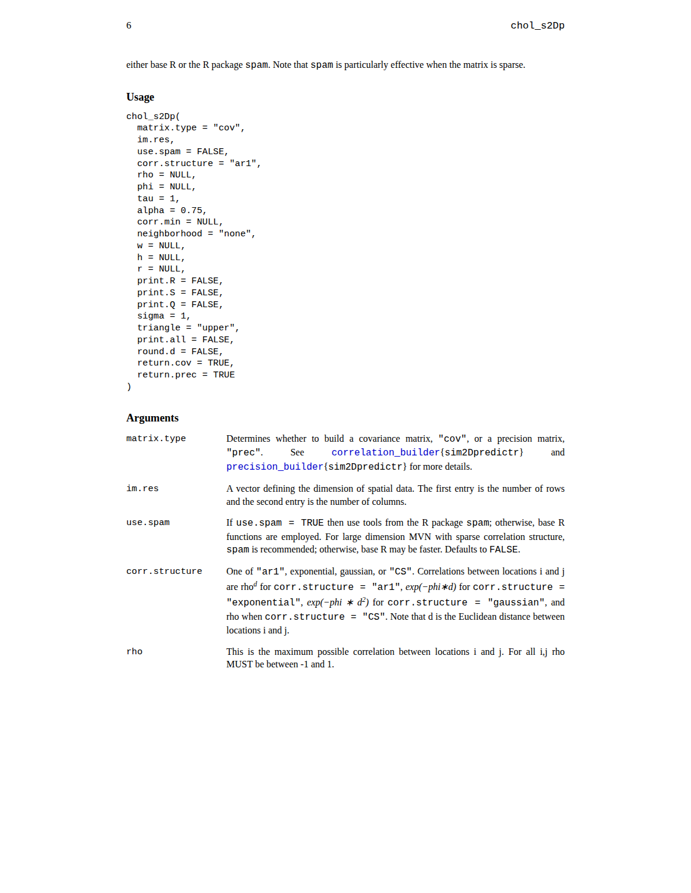6 chol_s2Dp
either base R or the R package spam. Note that spam is particularly effective when the matrix is sparse.
Usage
chol_s2Dp(
  matrix.type = "cov",
  im.res,
  use.spam = FALSE,
  corr.structure = "ar1",
  rho = NULL,
  phi = NULL,
  tau = 1,
  alpha = 0.75,
  corr.min = NULL,
  neighborhood = "none",
  w = NULL,
  h = NULL,
  r = NULL,
  print.R = FALSE,
  print.S = FALSE,
  print.Q = FALSE,
  sigma = 1,
  triangle = "upper",
  print.all = FALSE,
  round.d = FALSE,
  return.cov = TRUE,
  return.prec = TRUE
)
Arguments
matrix.type
Determines whether to build a covariance matrix, "cov", or a precision matrix, "prec". See correlation_builder{sim2Dpredictr} and precision_builder{sim2Dpredictr} for more details.
im.res
A vector defining the dimension of spatial data. The first entry is the number of rows and the second entry is the number of columns.
use.spam
If use.spam = TRUE then use tools from the R package spam; otherwise, base R functions are employed. For large dimension MVN with sparse correlation structure, spam is recommended; otherwise, base R may be faster. Defaults to FALSE.
corr.structure
One of "ar1", exponential, gaussian, or "CS". Correlations between locations i and j are rhod for corr.structure = "ar1", exp(−phi∗d) for corr.structure = "exponential", exp(−phi ∗ d2) for corr.structure = "gaussian", and rho when corr.structure = "CS". Note that d is the Euclidean distance between locations i and j.
rho
This is the maximum possible correlation between locations i and j. For all i,j rho MUST be between -1 and 1.